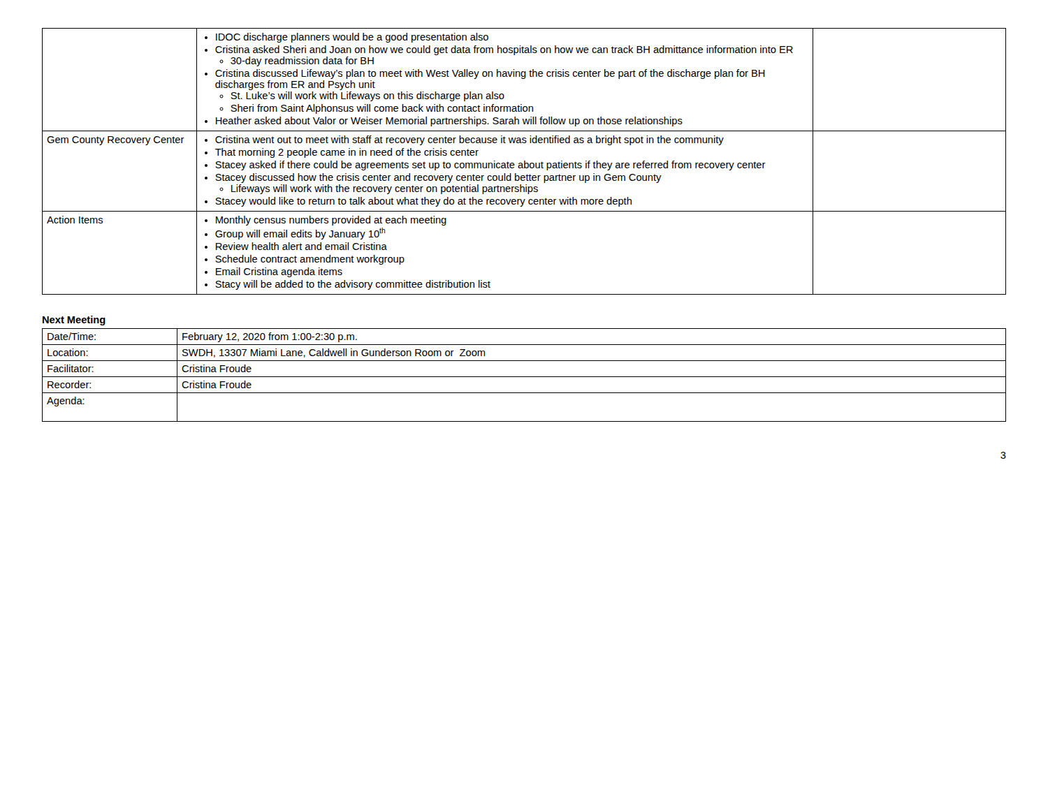| | IDOC discharge planners would be a good presentation also Cristina asked Sheri and Joan on how we could get data from hospitals on how we can track BH admittance information into ER 30-day readmission data for BH Cristina discussed Lifeway’s plan to meet with West Valley on having the crisis center be part of the discharge plan for BH discharges from ER and Psych unit St. Luke’s will work with Lifeways on this discharge plan also Sheri from Saint Alphonsus will come back with contact information Heather asked about Valor or Weiser Memorial partnerships. Sarah will follow up on those relationships | |
| Gem County Recovery Center | Cristina went out to meet with staff at recovery center because it was identified as a bright spot in the community That morning 2 people came in in need of the crisis center Stacey asked if there could be agreements set up to communicate about patients if they are referred from recovery center Stacey discussed how the crisis center and recovery center could better partner up in Gem County Lifeways will work with the recovery center on potential partnerships Stacey would like to return to talk about what they do at the recovery center with more depth | |
| Action Items | Monthly census numbers provided at each meeting Group will email edits by January 10 th Review health alert and email Cristina Schedule contract amendment workgroup Email Cristina agenda items Stacy will be added to the advisory committee distribution list | |
Next Meeting
| Date/Time: | February 12, 2020 from 1:00-2:30 p.m. |
| Location: | SWDH, 13307 Miami Lane, Caldwell in Gunderson Room or Zoom |
| Facilitator: | Cristina Froude |
| Recorder: | Cristina Froude |
| Agenda: | |
3